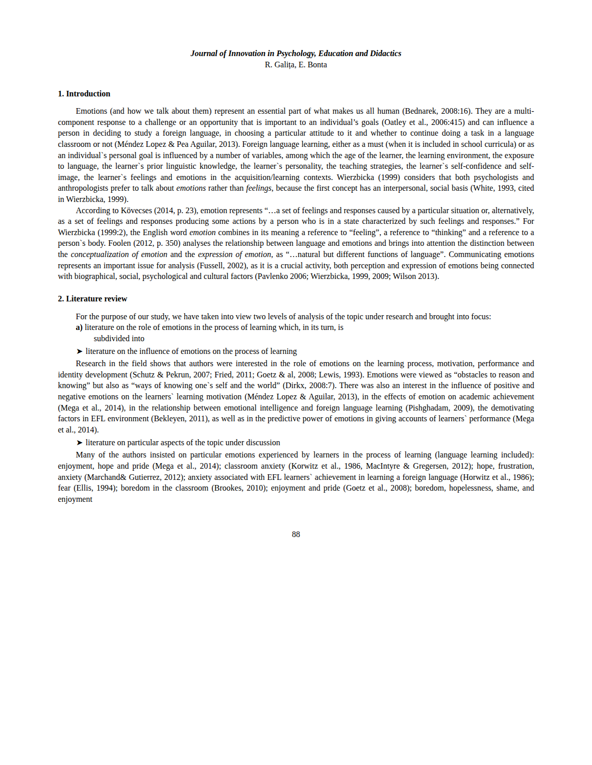Journal of Innovation in Psychology, Education and Didactics R. Galița, E. Bonta
1. Introduction
Emotions (and how we talk about them) represent an essential part of what makes us all human (Bednarek, 2008:16). They are a multi-component response to a challenge or an opportunity that is important to an individual’s goals (Oatley et al., 2006:415) and can influence a person in deciding to study a foreign language, in choosing a particular attitude to it and whether to continue doing a task in a language classroom or not (Méndez Lopez & Pea Aguilar, 2013). Foreign language learning, either as a must (when it is included in school curricula) or as an individual`s personal goal is influenced by a number of variables, among which the age of the learner, the learning environment, the exposure to language, the learner`s prior linguistic knowledge, the learner`s personality, the teaching strategies, the learner`s self-confidence and self-image, the learner`s feelings and emotions in the acquisition/learning contexts. Wierzbicka (1999) considers that both psychologists and anthropologists prefer to talk about emotions rather than feelings, because the first concept has an interpersonal, social basis (White, 1993, cited in Wierzbicka, 1999).
According to Kövecses (2014, p. 23), emotion represents “…a set of feelings and responses caused by a particular situation or, alternatively, as a set of feelings and responses producing some actions by a person who is in a state characterized by such feelings and responses.” For Wierzbicka (1999:2), the English word emotion combines in its meaning a reference to “feeling”, a reference to “thinking” and a reference to a person`s body. Foolen (2012, p. 350) analyses the relationship between language and emotions and brings into attention the distinction between the conceptualization of emotion and the expression of emotion, as “…natural but different functions of language”. Communicating emotions represents an important issue for analysis (Fussell, 2002), as it is a crucial activity, both perception and expression of emotions being connected with biographical, social, psychological and cultural factors (Pavlenko 2006; Wierzbicka, 1999, 2009; Wilson 2013).
2. Literature review
For the purpose of our study, we have taken into view two levels of analysis of the topic under research and brought into focus:
a) literature on the role of emotions in the process of learning which, in its turn, is
subdivided into
literature on the influence of emotions on the process of learning
Research in the field shows that authors were interested in the role of emotions on the learning process, motivation, performance and identity development (Schutz & Pekrun, 2007; Fried, 2011; Goetz & al, 2008; Lewis, 1993). Emotions were viewed as “obstacles to reason and knowing” but also as “ways of knowing one`s self and the world” (Dirkx, 2008:7). There was also an interest in the influence of positive and negative emotions on the learners` learning motivation (Méndez Lopez & Aguilar, 2013), in the effects of emotion on academic achievement (Mega et al., 2014), in the relationship between emotional intelligence and foreign language learning (Pishghadam, 2009), the demotivating factors in EFL environment (Bekleyen, 2011), as well as in the predictive power of emotions in giving accounts of learners` performance (Mega et al., 2014).
literature on particular aspects of the topic under discussion
Many of the authors insisted on particular emotions experienced by learners in the process of learning (language learning included): enjoyment, hope and pride (Mega et al., 2014); classroom anxiety (Korwitz et al., 1986, MacIntyre & Gregersen, 2012); hope, frustration, anxiety (Marchand& Gutierrez, 2012); anxiety associated with EFL learners` achievement in learning a foreign language (Horwitz et al., 1986); fear (Ellis, 1994); boredom in the classroom (Brookes, 2010); enjoyment and pride (Goetz et al., 2008); boredom, hopelessness, shame, and enjoyment
88